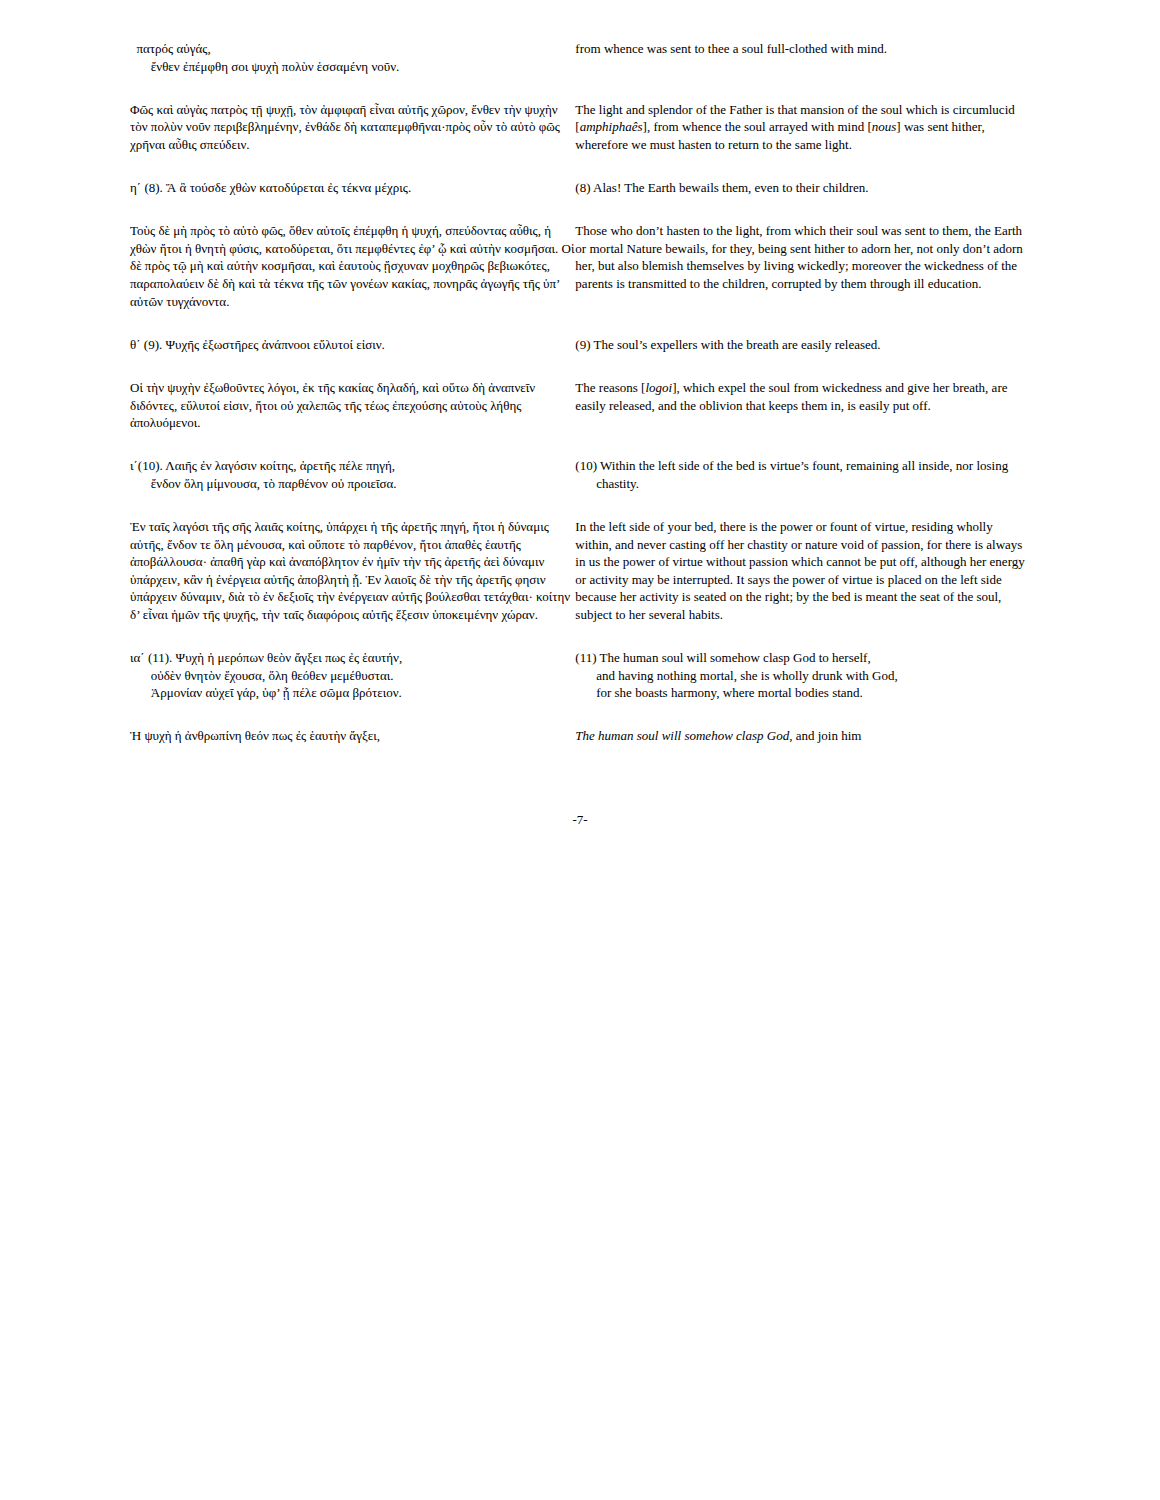| πατρός αὐγάς, ἔνθεν ἐπέμφθη σοι ψυχὴ πολὺν ἑσσαμένη νοῦν. | from whence was sent to thee a soul full-clothed with mind. |
| Φῶς καὶ αὐγὰς πατρὸς τῇ ψυχῇ, τὸν ἀμφιφαῆ εἶναι αὐτῆς χῶρον, ἔνθεν τὴν ψυχὴν τὸν πολὺν νοῦν περιβεβλημένην, ἐνθάδε δὴ καταπεμφθῆναι·πρὸς οὖν τὸ αὐτὸ φῶς χρῆναι αὖθις σπεύδειν. | The light and splendor of the Father is that mansion of the soul which is circumlucid [ amphiphaês ], from whence the soul arrayed with mind [ nous ] was sent hither, wherefore we must hasten to return to the same light. |
| η΄ (8). Ἄ ἃ τούσδε χθὼν κατοδύρεται ἐς τέκνα μέχρις. | (8) Alas! The Earth bewails them, even to their children. |
| Τοὺς δὲ μὴ πρὸς τὸ αὐτὸ φῶς, ὅθεν αὐτοῖς ἐπέμφθη ἡ ψυχή, σπεύδοντας αὖθις, ἡ χθὼν ἤτοι ἡ θνητὴ φύσις, κατοδύρεται, ὅτι πεμφθέντες ἐφ’ ᾧ καὶ αὐτὴν κοσμῆσαι. Οἱ δὲ πρὸς τῷ μὴ καὶ αὐτὴν κοσμῆσαι, καὶ ἑαυτοὺς ᾔσχυναν μοχθηρῶς βεβιωκότες, παραπολαύειν δὲ δὴ καὶ τὰ τέκνα τῆς τῶν γονέων κακίας, πονηρᾶς ἀγωγῆς τῆς ὑπ’ αὐτῶν τυγχάνοντα. | Those who don’t hasten to the light, from which their soul was sent to them, the Earth or mortal Nature bewails, for they, being sent hither to adorn her, not only don’t adorn her, but also blemish themselves by living wickedly; moreover the wickedness of the parents is transmitted to the children, corrupted by them through ill education. |
| θ΄ (9). Ψυχῆς ἐξωστῆρες ἀνάπνοοι εὔλυτοί εἰσιν. | (9) The soul’s expellers with the breath are easily released. |
| Οἱ τὴν ψυχὴν ἐξωθοῦντες λόγοι, ἐκ τῆς κακίας δηλαδή, καὶ οὕτω δὴ ἀναπνεῖν διδόντες, εὔλυτοί εἰσιν, ἤτοι οὐ χαλεπῶς τῆς τέως ἐπεχούσης αὐτοὺς λήθης ἀπολυόμενοι. | The reasons [ logoi ], which expel the soul from wickedness and give her breath, are easily released, and the oblivion that keeps them in, is easily put off. |
| ι΄(10). Λαιῆς ἐν λαγόσιν κοίτης, ἀρετῆς πέλε πηγή, ἔνδον ὅλη μίμνουσα, τὸ παρθένον οὐ προιεῖσα. | (10) Within the left side of the bed is virtue’s fount, remaining all inside, nor losing chastity. |
| Ἐν ταῖς λαγόσι τῆς σῆς λαιᾶς κοίτης, ὑπάρχει ἡ τῆς ἀρετῆς πηγή, ἤτοι ἡ δύναμις αὐτῆς, ἔνδον τε ὅλη μένουσα, καὶ οὔποτε τὸ παρθένον, ἤτοι ἀπαθὲς ἑαυτῆς ἀποβάλλουσα· ἀπαθῆ γὰρ καὶ ἀναπόβλητον ἐν ἡμῖν τὴν τῆς ἀρετῆς ἀεὶ δύναμιν ὑπάρχειν, κἂν ἡ ἐνέργεια αὐτῆς ἀποβλητὴ ᾖ. Ἐν λαιοῖς δὲ τὴν τῆς ἀρετῆς φησιν ὑπάρχειν δύναμιν, διὰ τὸ ἐν δεξιοῖς τὴν ἐνέργειαν αὐτῆς βούλεσθαι τετάχθαι· κοίτην δ’ εἶναι ἡμῶν τῆς ψυχῆς, τὴν ταῖς διαφόροις αὐτῆς ἕξεσιν ὑποκειμένην χώραν. | In the left side of your bed, there is the power or fount of virtue, residing wholly within, and never casting off her chastity or nature void of passion, for there is always in us the power of virtue without passion which cannot be put off, although her energy or activity may be interrupted. It says the power of virtue is placed on the left side because her activity is seated on the right; by the bed is meant the seat of the soul, subject to her several habits. |
| ια΄ (11). Ψυχὴ ἡ μερόπων θεὸν ἄγξει πως ἐς ἑαυτήν, οὐδὲν θνητὸν ἔχουσα, ὅλη θεόθεν μεμέθυσται. Ἁρμονίαν αὐχεῖ γάρ, ὑφ’ ᾗ πέλε σῶμα βρότειον. | (11) The human soul will somehow clasp God to herself, and having nothing mortal, she is wholly drunk with God, for she boasts harmony, where mortal bodies stand. |
| Ἡ ψυχὴ ἡ ἀνθρωπίνη θεόν πως ἐς ἑαυτὴν ἄγξει, | The human soul will somehow clasp God, and join him |
-7-